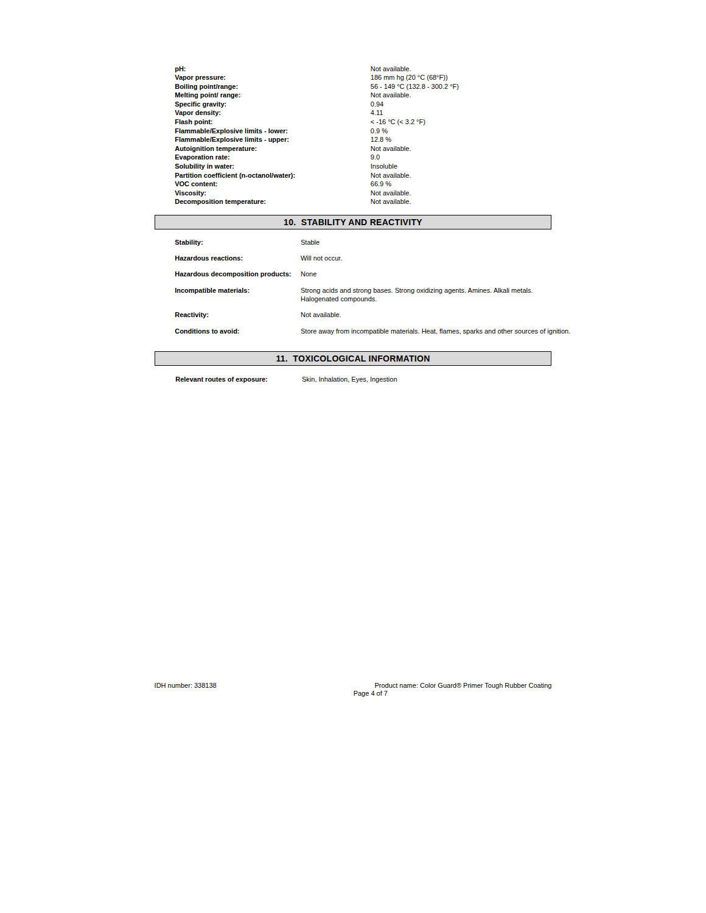| pH: | Not available. |
| Vapor pressure: | 186 mm hg (20 °C (68°F)) |
| Boiling point/range: | 56 - 149 °C (132.8 - 300.2 °F) |
| Melting point/ range: | Not available. |
| Specific gravity: | 0.94 |
| Vapor density: | 4.11 |
| Flash point: | < -16 °C (< 3.2 °F) |
| Flammable/Explosive limits - lower: | 0.9 % |
| Flammable/Explosive limits - upper: | 12.8 % |
| Autoignition temperature: | Not available. |
| Evaporation rate: | 9.0 |
| Solubility in water: | Insoluble |
| Partition coefficient (n-octanol/water): | Not available. |
| VOC content: | 66.9 % |
| Viscosity: | Not available. |
| Decomposition temperature: | Not available. |
10. STABILITY AND REACTIVITY
| Stability: | Stable |
| Hazardous reactions: | Will not occur. |
| Hazardous decomposition products: | None |
| Incompatible materials: | Strong acids and strong bases. Strong oxidizing agents. Amines. Alkali metals. Halogenated compounds. |
| Reactivity: | Not available. |
| Conditions to avoid: | Store away from incompatible materials. Heat, flames, sparks and other sources of ignition. |
11. TOXICOLOGICAL INFORMATION
| Relevant routes of exposure: | Skin, Inhalation, Eyes, Ingestion |
IDH number: 338138
Product name: Color Guard® Primer Tough Rubber Coating
Page 4 of 7